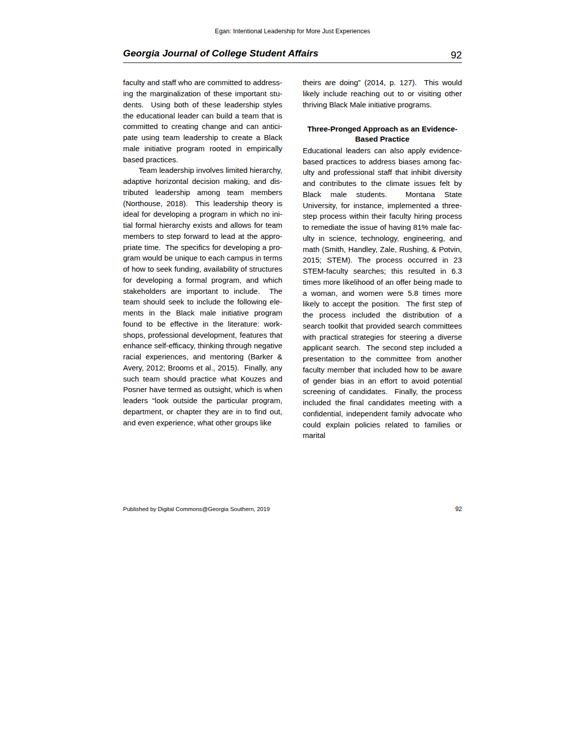Egan: Intentional Leadership for More Just Experiences
Georgia Journal of College Student Affairs
92
faculty and staff who are committed to addressing the marginalization of these important students. Using both of these leadership styles the educational leader can build a team that is committed to creating change and can anticipate using team leadership to create a Black male initiative program rooted in empirically based practices.
Team leadership involves limited hierarchy, adaptive horizontal decision making, and distributed leadership among team members (Northouse, 2018). This leadership theory is ideal for developing a program in which no initial formal hierarchy exists and allows for team members to step forward to lead at the appropriate time. The specifics for developing a program would be unique to each campus in terms of how to seek funding, availability of structures for developing a formal program, and which stakeholders are important to include. The team should seek to include the following elements in the Black male initiative program found to be effective in the literature: workshops, professional development, features that enhance self-efficacy, thinking through negative racial experiences, and mentoring (Barker & Avery, 2012; Brooms et al., 2015). Finally, any such team should practice what Kouzes and Posner have termed as outsight, which is when leaders “look outside the particular program, department, or chapter they are in to find out, and even experience, what other groups like
theirs are doing” (2014, p. 127). This would likely include reaching out to or visiting other thriving Black Male initiative programs.
Three-Pronged Approach as an Evidence-Based Practice
Educational leaders can also apply evidence-based practices to address biases among faculty and professional staff that inhibit diversity and contributes to the climate issues felt by Black male students. Montana State University, for instance, implemented a three-step process within their faculty hiring process to remediate the issue of having 81% male faculty in science, technology, engineering, and math (Smith, Handley, Zale, Rushing, & Potvin, 2015; STEM). The process occurred in 23 STEM-faculty searches; this resulted in 6.3 times more likelihood of an offer being made to a woman, and women were 5.8 times more likely to accept the position. The first step of the process included the distribution of a search toolkit that provided search committees with practical strategies for steering a diverse applicant search. The second step included a presentation to the committee from another faculty member that included how to be aware of gender bias in an effort to avoid potential screening of candidates. Finally, the process included the final candidates meeting with a confidential, independent family advocate who could explain policies related to families or marital
Published by Digital Commons@Georgia Southern, 2019
92